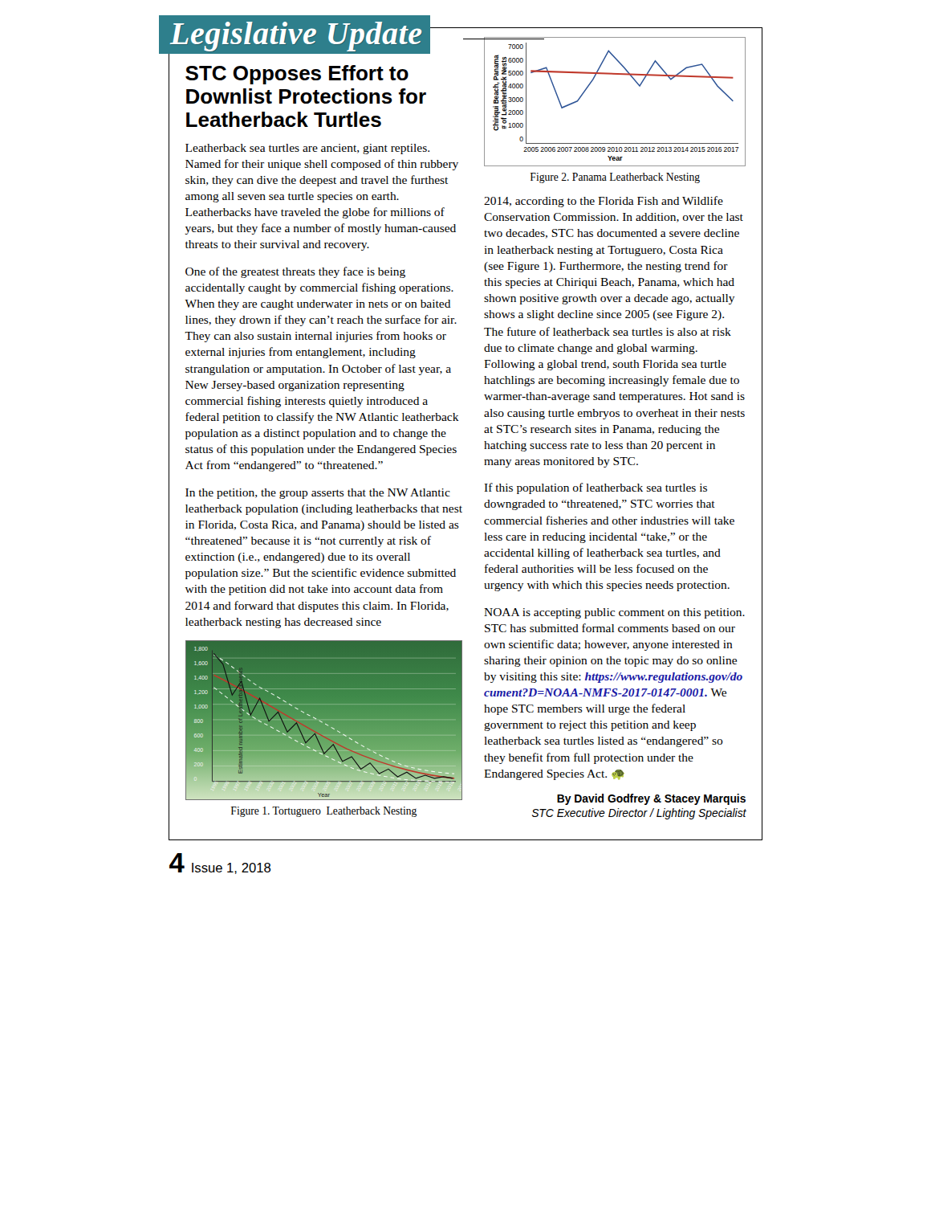Legislative Update
STC Opposes Effort to Downlist Protections for Leatherback Turtles
Leatherback sea turtles are ancient, giant reptiles. Named for their unique shell composed of thin rubbery skin, they can dive the deepest and travel the furthest among all seven sea turtle species on earth. Leatherbacks have traveled the globe for millions of years, but they face a number of mostly human-caused threats to their survival and recovery.
One of the greatest threats they face is being accidentally caught by commercial fishing operations. When they are caught underwater in nets or on baited lines, they drown if they can’t reach the surface for air. They can also sustain internal injuries from hooks or external injuries from entanglement, including strangulation or amputation. In October of last year, a New Jersey-based organization representing commercial fishing interests quietly introduced a federal petition to classify the NW Atlantic leatherback population as a distinct population and to change the status of this population under the Endangered Species Act from “endangered” to “threatened.”
In the petition, the group asserts that the NW Atlantic leatherback population (including leatherbacks that nest in Florida, Costa Rica, and Panama) should be listed as “threatened” because it is “not currently at risk of extinction (i.e., endangered) due to its overall population size.” But the scientific evidence submitted with the petition did not take into account data from 2014 and forward that disputes this claim. In Florida, leatherback nesting has decreased since
Estimated number of Leatherback nests
Year
1,800
1,600
1,400
1,200
1,000
800
600
400
200
0
1995
1996
1997
1998
1999
2000
2001
2002
2003
2004
2005
2006
2007
2008
2009
2010
2011
2012
2013
2014
2015
2016
2017
Figure 1. Tortuguero Leatherback Nesting
Chiriqui Beach, Panama
# of Leatherback Nests
7000
6000
5000
4000
3000
2000
1000
0
2005200620072008200920102011201220132014201520162017
Year
Figure 2. Panama Leatherback Nesting
2014, according to the Florida Fish and Wildlife Conservation Commission. In addition, over the last two decades, STC has documented a severe decline in leatherback nesting at Tortuguero, Costa Rica (see Figure 1). Furthermore, the nesting trend for this species at Chiriqui Beach, Panama, which had shown positive growth over a decade ago, actually shows a slight decline since 2005 (see Figure 2).
The future of leatherback sea turtles is also at risk due to climate change and global warming. Following a global trend, south Florida sea turtle hatchlings are becoming increasingly female due to warmer-than-average sand temperatures. Hot sand is also causing turtle embryos to overheat in their nests at STC’s research sites in Panama, reducing the hatching success rate to less than 20 percent in many areas monitored by STC.
If this population of leatherback sea turtles is downgraded to “threatened,” STC worries that commercial fisheries and other industries will take less care in reducing incidental “take,” or the accidental killing of leatherback sea turtles, and federal authorities will be less focused on the urgency with which this species needs protection.
NOAA is accepting public comment on this petition. STC has submitted formal comments based on our own scientific data; however, anyone interested in sharing their opinion on the topic may do so online by visiting this site: https://www.regulations.gov/document?D=NOAA-NMFS-2017-0147-0001. We hope STC members will urge the federal government to reject this petition and keep leatherback sea turtles listed as “endangered” so they benefit from full protection under the Endangered Species Act. 🐢
By David Godfrey & Stacey Marquis
STC Executive Director / Lighting Specialist
4 Issue 1, 2018